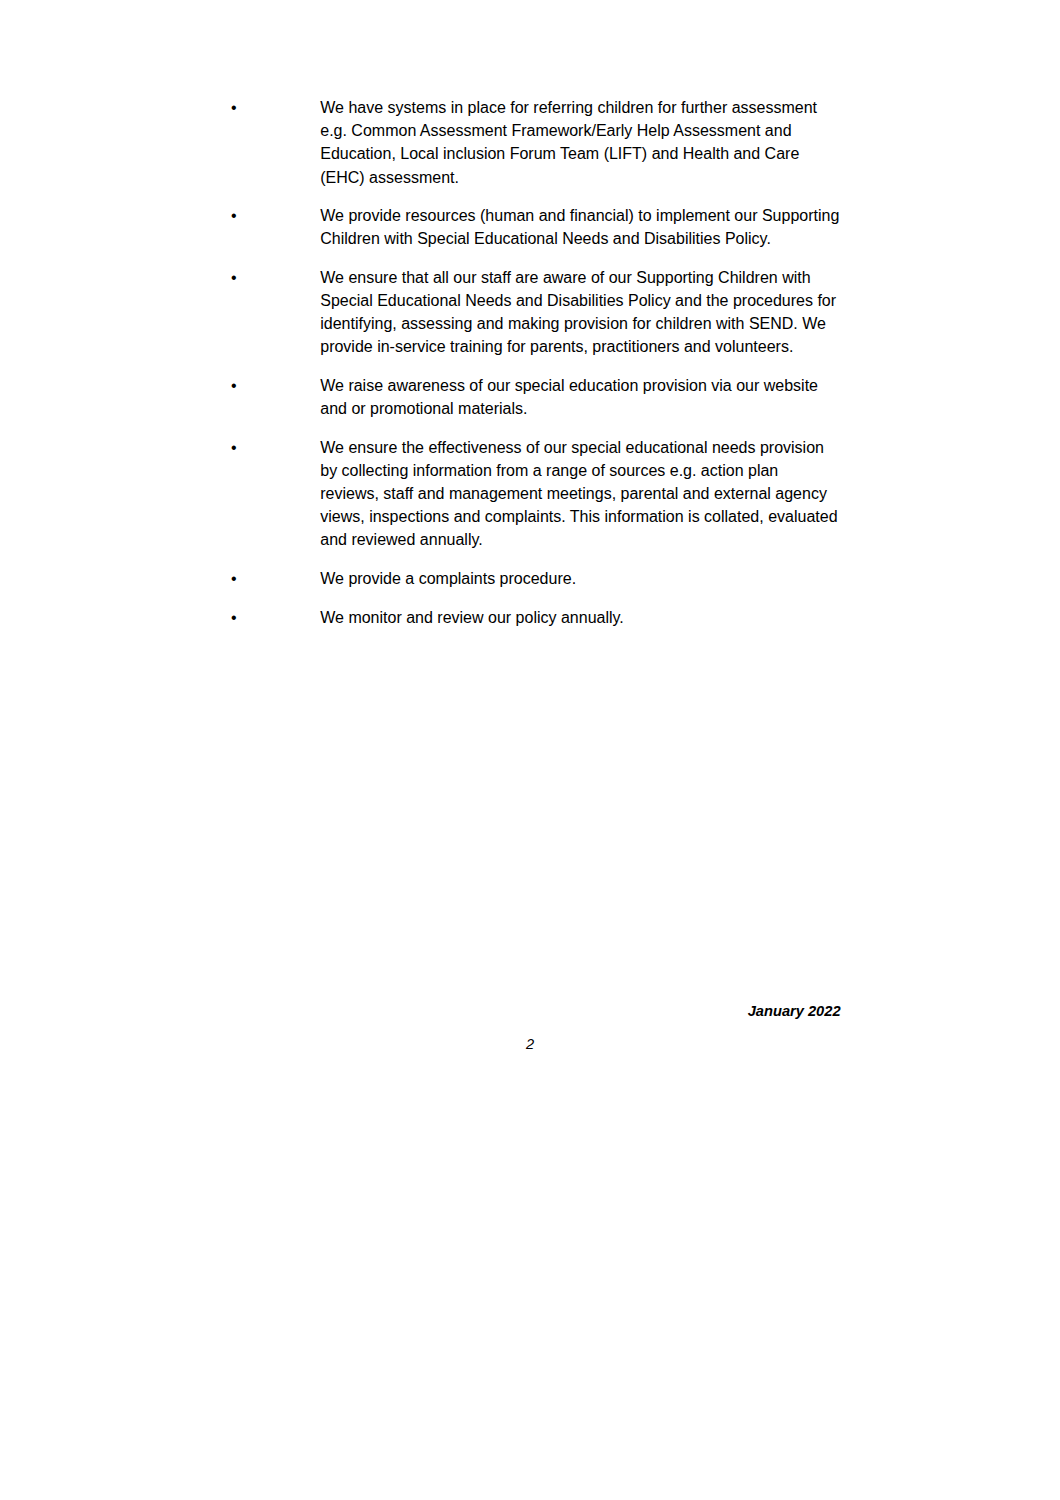We have systems in place for referring children for further assessment e.g. Common Assessment Framework/Early Help Assessment and Education, Local inclusion Forum Team (LIFT) and Health and Care (EHC) assessment.
We provide resources (human and financial) to implement our Supporting Children with Special Educational Needs and Disabilities Policy.
We ensure that all our staff are aware of our Supporting Children with Special Educational Needs and Disabilities Policy and the procedures for identifying, assessing and making provision for children with SEND. We provide in-service training for parents, practitioners and volunteers.
We raise awareness of our special education provision via our website and or promotional materials.
We ensure the effectiveness of our special educational needs provision by collecting information from a range of sources e.g. action plan reviews, staff and management meetings, parental and external agency views, inspections and complaints. This information is collated, evaluated and reviewed annually.
We provide a complaints procedure.
We monitor and review our policy annually.
January 2022
2